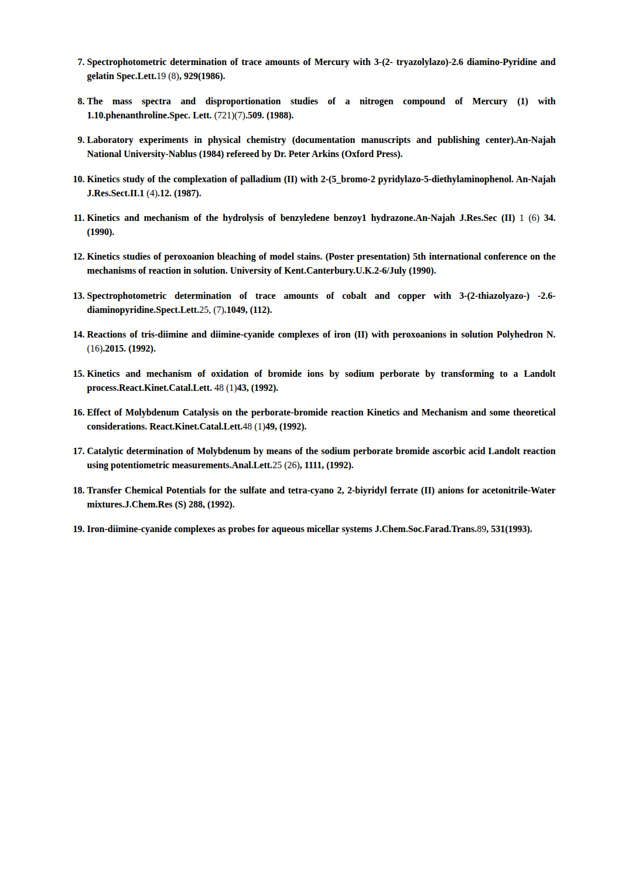Spectrophotometric determination of trace amounts of Mercury with 3-(2- tryazolylazo)-2.6 diamino-Pyridine and gelatin Spec.Lett.19 (8), 929(1986).
The mass spectra and disproportionation studies of a nitrogen compound of Mercury (1) with 1.10.phenanthroline.Spec. Lett. (721)(7).509. (1988).
Laboratory experiments in physical chemistry (documentation manuscripts and publishing center).An-Najah National University-Nablus (1984) refereed by Dr. Peter Arkins (Oxford Press).
Kinetics study of the complexation of palladium (II) with 2-(5_bromo-2 pyridylazo-5-diethylaminophenol. An-Najah J.Res.Sect.II.1 (4).12. (1987).
Kinetics and mechanism of the hydrolysis of benzyledene benzoy1 hydrazone.An-Najah J.Res.Sec (II) 1 (6) 34. (1990).
Kinetics studies of peroxoanion bleaching of model stains. (Poster presentation) 5th international conference on the mechanisms of reaction in solution. University of Kent.Canterbury.U.K.2-6/July (1990).
Spectrophotometric determination of trace amounts of cobalt and copper with 3-(2-thiazolyazo-) -2.6-diaminopyridine.Spect.Lett.25, (7).1049, (112).
Reactions of tris-diimine and diimine-cyanide complexes of iron (II) with peroxoanions in solution Polyhedron N. (16).2015. (1992).
Kinetics and mechanism of oxidation of bromide ions by sodium perborate by transforming to a Landolt process.React.Kinet.Catal.Lett. 48 (1) 43, (1992).
Effect of Molybdenum Catalysis on the perborate-bromide reaction Kinetics and Mechanism and some theoretical considerations. React.Kinet.Catal.Lett.48 (1) 49, (1992).
Catalytic determination of Molybdenum by means of the sodium perborate bromide ascorbic acid Landolt reaction using potentiometric measurements.Anal.Lett.25 (26), 1111, (1992).
Transfer Chemical Potentials for the sulfate and tetra-cyano 2, 2-biyridyl ferrate (II) anions for acetonitrile-Water mixtures.J.Chem.Res (S) 288, (1992).
Iron-diimine-cyanide complexes as probes for aqueous micellar systems J.Chem.Soc.Farad.Trans.89, 531(1993).